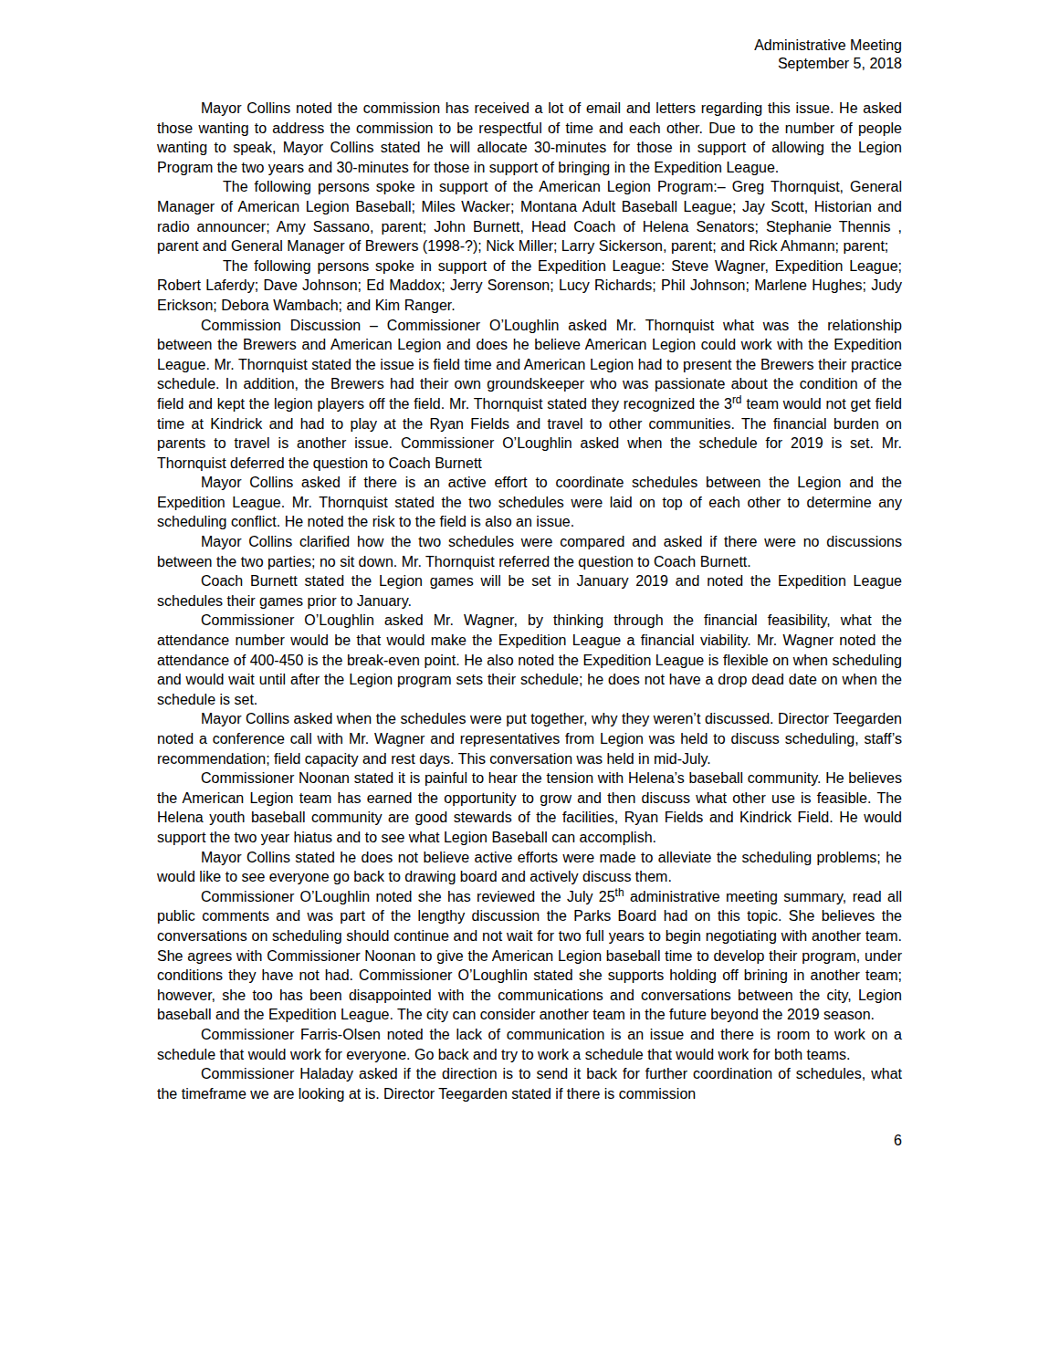Administrative Meeting
September 5, 2018
Mayor Collins noted the commission has received a lot of email and letters regarding this issue. He asked those wanting to address the commission to be respectful of time and each other. Due to the number of people wanting to speak, Mayor Collins stated he will allocate 30-minutes for those in support of allowing the Legion Program the two years and 30-minutes for those in support of bringing in the Expedition League.
The following persons spoke in support of the American Legion Program:– Greg Thornquist, General Manager of American Legion Baseball; Miles Wacker; Montana Adult Baseball League; Jay Scott, Historian and radio announcer; Amy Sassano, parent; John Burnett, Head Coach of Helena Senators; Stephanie Thennis , parent and General Manager of Brewers (1998-?); Nick Miller; Larry Sickerson, parent; and Rick Ahmann; parent;
The following persons spoke in support of the Expedition League: Steve Wagner, Expedition League; Robert Laferdy; Dave Johnson; Ed Maddox; Jerry Sorenson; Lucy Richards; Phil Johnson; Marlene Hughes; Judy Erickson; Debora Wambach; and Kim Ranger.
Commission Discussion – Commissioner O’Loughlin asked Mr. Thornquist what was the relationship between the Brewers and American Legion and does he believe American Legion could work with the Expedition League. Mr. Thornquist stated the issue is field time and American Legion had to present the Brewers their practice schedule. In addition, the Brewers had their own groundskeeper who was passionate about the condition of the field and kept the legion players off the field. Mr. Thornquist stated they recognized the 3rd team would not get field time at Kindrick and had to play at the Ryan Fields and travel to other communities. The financial burden on parents to travel is another issue. Commissioner O’Loughlin asked when the schedule for 2019 is set. Mr. Thornquist deferred the question to Coach Burnett
Mayor Collins asked if there is an active effort to coordinate schedules between the Legion and the Expedition League. Mr. Thornquist stated the two schedules were laid on top of each other to determine any scheduling conflict. He noted the risk to the field is also an issue.
Mayor Collins clarified how the two schedules were compared and asked if there were no discussions between the two parties; no sit down. Mr. Thornquist referred the question to Coach Burnett.
Coach Burnett stated the Legion games will be set in January 2019 and noted the Expedition League schedules their games prior to January.
Commissioner O’Loughlin asked Mr. Wagner, by thinking through the financial feasibility, what the attendance number would be that would make the Expedition League a financial viability. Mr. Wagner noted the attendance of 400-450 is the break-even point. He also noted the Expedition League is flexible on when scheduling and would wait until after the Legion program sets their schedule; he does not have a drop dead date on when the schedule is set.
Mayor Collins asked when the schedules were put together, why they weren’t discussed. Director Teegarden noted a conference call with Mr. Wagner and representatives from Legion was held to discuss scheduling, staff’s recommendation; field capacity and rest days. This conversation was held in mid-July.
Commissioner Noonan stated it is painful to hear the tension with Helena’s baseball community. He believes the American Legion team has earned the opportunity to grow and then discuss what other use is feasible. The Helena youth baseball community are good stewards of the facilities, Ryan Fields and Kindrick Field. He would support the two year hiatus and to see what Legion Baseball can accomplish.
Mayor Collins stated he does not believe active efforts were made to alleviate the scheduling problems; he would like to see everyone go back to drawing board and actively discuss them.
Commissioner O’Loughlin noted she has reviewed the July 25th administrative meeting summary, read all public comments and was part of the lengthy discussion the Parks Board had on this topic. She believes the conversations on scheduling should continue and not wait for two full years to begin negotiating with another team. She agrees with Commissioner Noonan to give the American Legion baseball time to develop their program, under conditions they have not had. Commissioner O’Loughlin stated she supports holding off brining in another team; however, she too has been disappointed with the communications and conversations between the city, Legion baseball and the Expedition League. The city can consider another team in the future beyond the 2019 season.
Commissioner Farris-Olsen noted the lack of communication is an issue and there is room to work on a schedule that would work for everyone. Go back and try to work a schedule that would work for both teams.
Commissioner Haladay asked if the direction is to send it back for further coordination of schedules, what the timeframe we are looking at is. Director Teegarden stated if there is commission
6